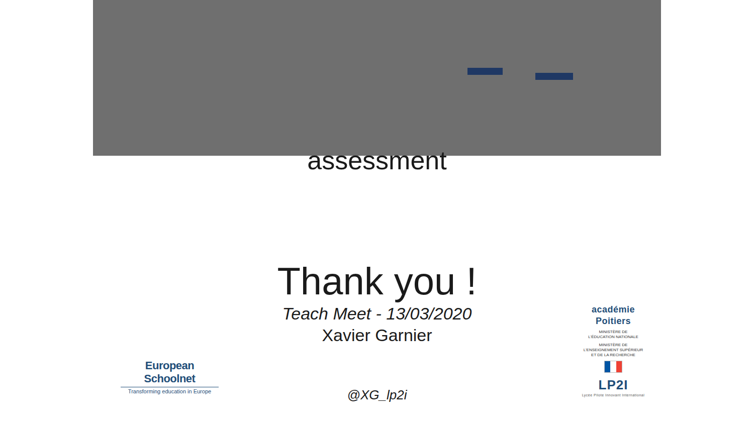assessment
Thank you !
Teach Meet - 13/03/2020
Xavier Garnier
@XG_lp2i
European
Schoolnet
Transforming education in Europe
académie
Poitiers
Ministère de
l'Éducation nationale
Ministère de
l'Enseignement supérieur
et de la Recherche
LP2I
Lycée Pilote Innovant International